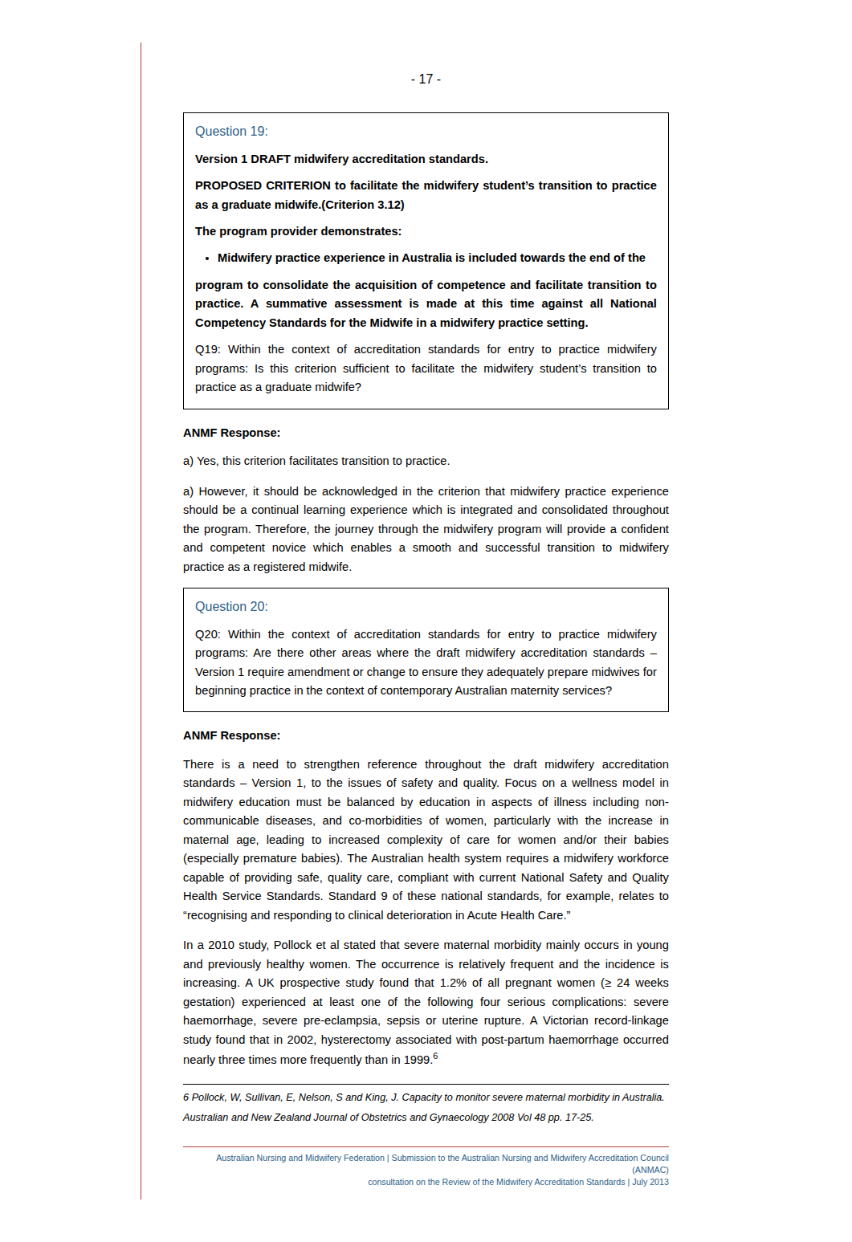- 17 -
Question 19:
Version 1 DRAFT midwifery accreditation standards.
PROPOSED CRITERION to facilitate the midwifery student’s transition to practice as a graduate midwife.(Criterion 3.12)
The program provider demonstrates:
Midwifery practice experience in Australia is included towards the end of the
program to consolidate the acquisition of competence and facilitate transition to practice. A summative assessment is made at this time against all National Competency Standards for the Midwife in a midwifery practice setting.
Q19: Within the context of accreditation standards for entry to practice midwifery programs: Is this criterion sufficient to facilitate the midwifery student’s transition to practice as a graduate midwife?
ANMF Response:
a) Yes, this criterion facilitates transition to practice.
a) However, it should be acknowledged in the criterion that midwifery practice experience should be a continual learning experience which is integrated and consolidated throughout the program. Therefore, the journey through the midwifery program will provide a confident and competent novice which enables a smooth and successful transition to midwifery practice as a registered midwife.
Question 20:
Q20: Within the context of accreditation standards for entry to practice midwifery programs: Are there other areas where the draft midwifery accreditation standards – Version 1 require amendment or change to ensure they adequately prepare midwives for beginning practice in the context of contemporary Australian maternity services?
ANMF Response:
There is a need to strengthen reference throughout the draft midwifery accreditation standards – Version 1, to the issues of safety and quality. Focus on a wellness model in midwifery education must be balanced by education in aspects of illness including non-communicable diseases, and co-morbidities of women, particularly with the increase in maternal age, leading to increased complexity of care for women and/or their babies (especially premature babies). The Australian health system requires a midwifery workforce capable of providing safe, quality care, compliant with current National Safety and Quality Health Service Standards. Standard 9 of these national standards, for example, relates to “recognising and responding to clinical deterioration in Acute Health Care.”
In a 2010 study, Pollock et al stated that severe maternal morbidity mainly occurs in young and previously healthy women. The occurrence is relatively frequent and the incidence is increasing. A UK prospective study found that 1.2% of all pregnant women (≥ 24 weeks gestation) experienced at least one of the following four serious complications: severe haemorrhage, severe pre-eclampsia, sepsis or uterine rupture. A Victorian record-linkage study found that in 2002, hysterectomy associated with post-partum haemorrhage occurred nearly three times more frequently than in 1999.6
6 Pollock, W, Sullivan, E, Nelson, S and King, J. Capacity to monitor severe maternal morbidity in Australia.
Australian and New Zealand Journal of Obstetrics and Gynaecology 2008 Vol 48 pp. 17-25.
Australian Nursing and Midwifery Federation | Submission to the Australian Nursing and Midwifery Accreditation Council (ANMAC)
consultation on the Review of the Midwifery Accreditation Standards | July 2013